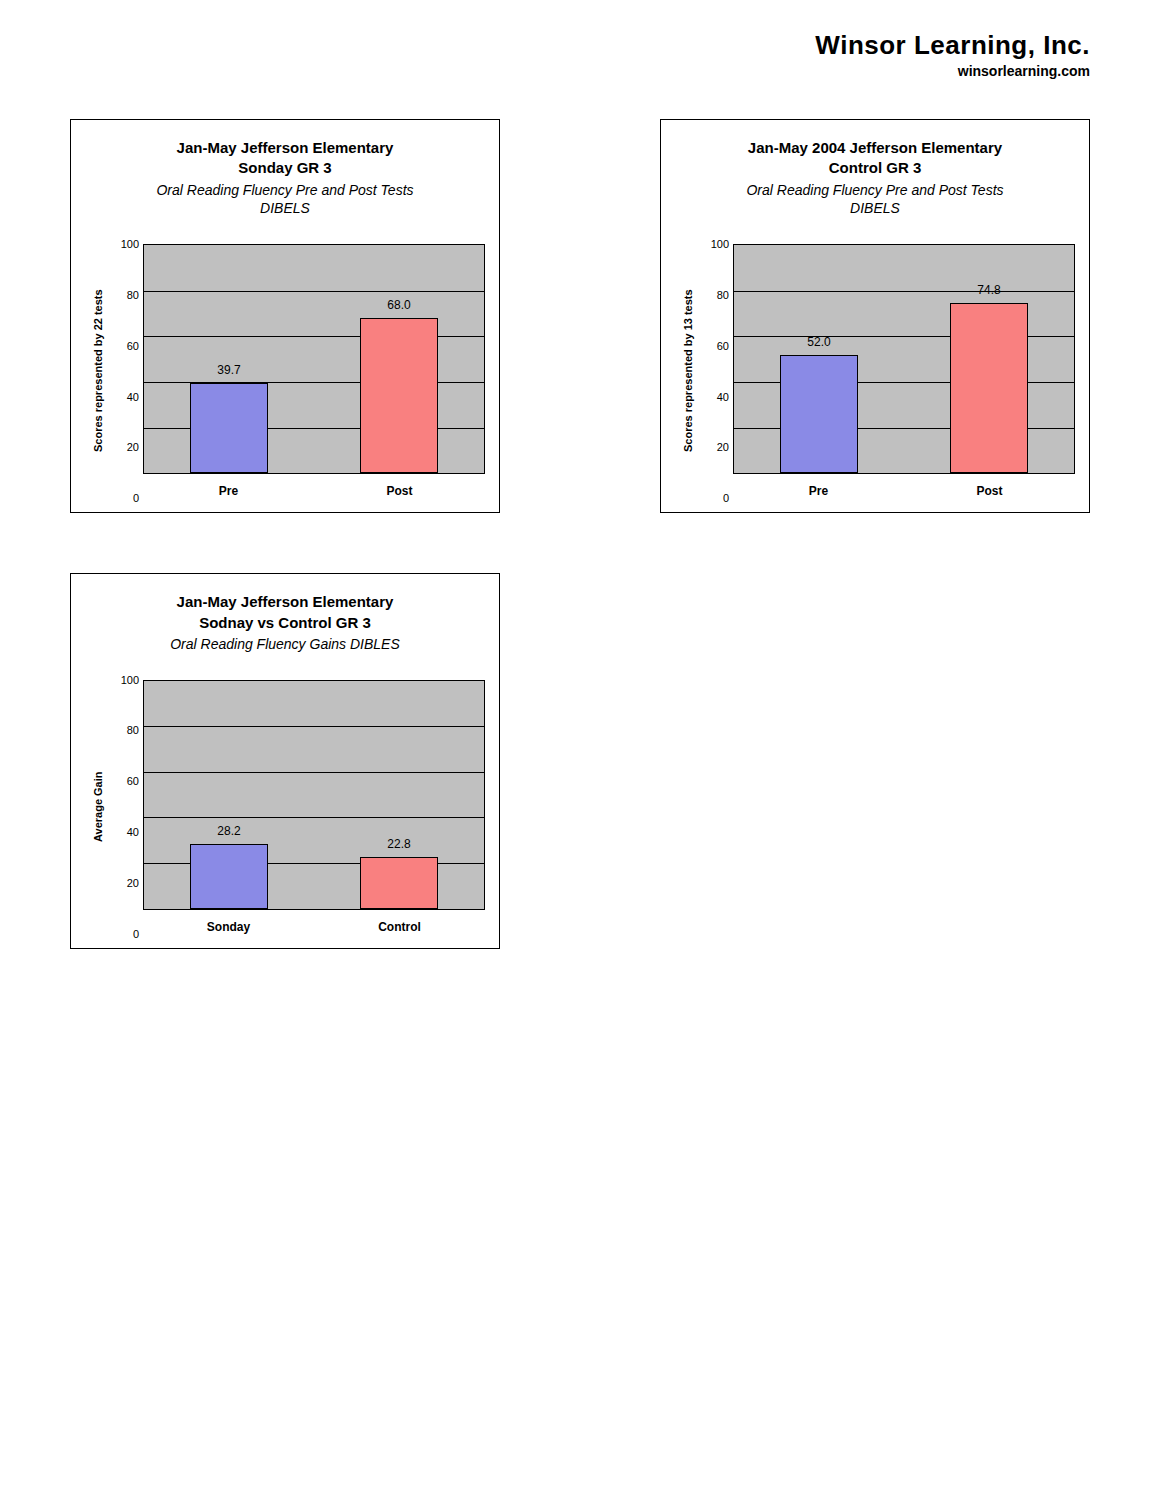Winsor Learning, Inc.
winsorlearning.com
Jan-May Jefferson Elementary
Sonday GR 3
Oral Reading Fluency Pre and Post Tests
DIBELS
Scores represented by 22 tests
100 80 60 40 20 0
39.7
68.0
Pre Post
Jan-May 2004 Jefferson Elementary
Control GR 3
Oral Reading Fluency Pre and Post Tests
DIBELS
Scores represented by 13 tests
100 80 60 40 20 0
52.0
74.8
Pre Post
Jan-May Jefferson Elementary
Sodnay vs Control GR 3
Oral Reading Fluency Gains DIBLES
Average Gain
100 80 60 40 20 0
28.2
22.8
Sonday Control